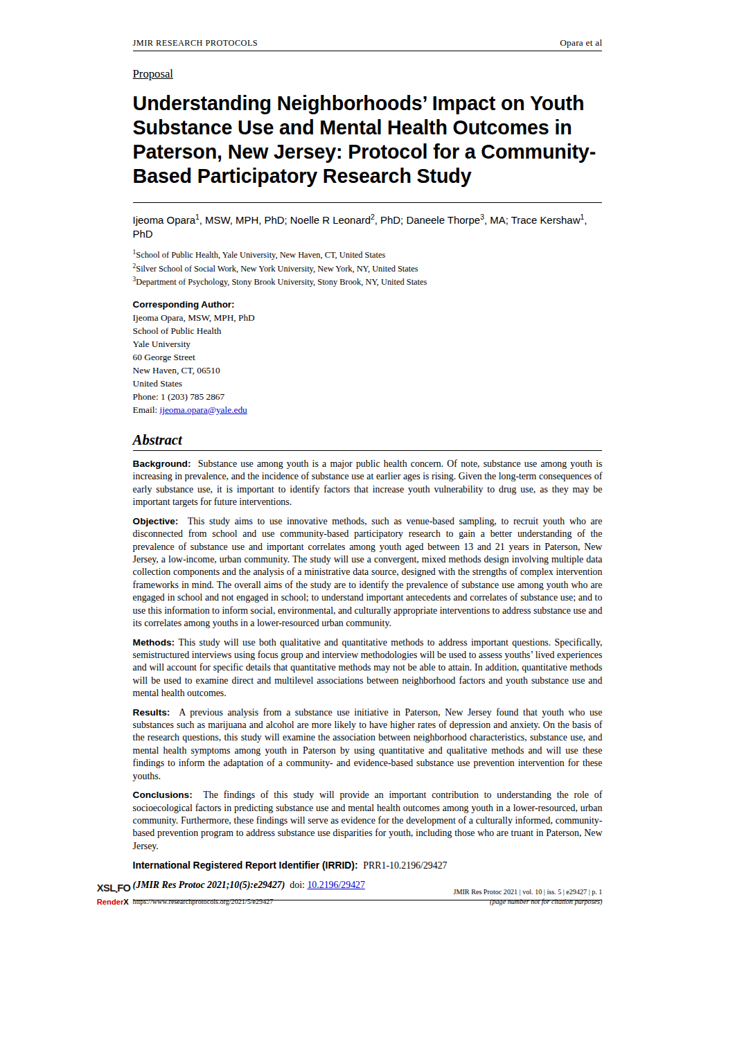JMIR RESEARCH PROTOCOLS
Opara et al
Proposal
Understanding Neighborhoods’ Impact on Youth Substance Use and Mental Health Outcomes in Paterson, New Jersey: Protocol for a Community-Based Participatory Research Study
Ijeoma Opara1, MSW, MPH, PhD; Noelle R Leonard2, PhD; Daneele Thorpe3, MA; Trace Kershaw1, PhD
1School of Public Health, Yale University, New Haven, CT, United States
2Silver School of Social Work, New York University, New York, NY, United States
3Department of Psychology, Stony Brook University, Stony Brook, NY, United States
Corresponding Author:
Ijeoma Opara, MSW, MPH, PhD
School of Public Health
Yale University
60 George Street
New Haven, CT, 06510
United States
Phone: 1 (203) 785 2867
Email: ijeoma.opara@yale.edu
Abstract
Background: Substance use among youth is a major public health concern. Of note, substance use among youth is increasing in prevalence, and the incidence of substance use at earlier ages is rising. Given the long-term consequences of early substance use, it is important to identify factors that increase youth vulnerability to drug use, as they may be important targets for future interventions.
Objective: This study aims to use innovative methods, such as venue-based sampling, to recruit youth who are disconnected from school and use community-based participatory research to gain a better understanding of the prevalence of substance use and important correlates among youth aged between 13 and 21 years in Paterson, New Jersey, a low-income, urban community. The study will use a convergent, mixed methods design involving multiple data collection components and the analysis of a ministrative data source, designed with the strengths of complex intervention frameworks in mind. The overall aims of the study are to identify the prevalence of substance use among youth who are engaged in school and not engaged in school; to understand important antecedents and correlates of substance use; and to use this information to inform social, environmental, and culturally appropriate interventions to address substance use and its correlates among youths in a lower-resourced urban community.
Methods: This study will use both qualitative and quantitative methods to address important questions. Specifically, semistructured interviews using focus group and interview methodologies will be used to assess youths’ lived experiences and will account for specific details that quantitative methods may not be able to attain. In addition, quantitative methods will be used to examine direct and multilevel associations between neighborhood factors and youth substance use and mental health outcomes.
Results: A previous analysis from a substance use initiative in Paterson, New Jersey found that youth who use substances such as marijuana and alcohol are more likely to have higher rates of depression and anxiety. On the basis of the research questions, this study will examine the association between neighborhood characteristics, substance use, and mental health symptoms among youth in Paterson by using quantitative and qualitative methods and will use these findings to inform the adaptation of a community- and evidence-based substance use prevention intervention for these youths.
Conclusions: The findings of this study will provide an important contribution to understanding the role of socioecological factors in predicting substance use and mental health outcomes among youth in a lower-resourced, urban community. Furthermore, these findings will serve as evidence for the development of a culturally informed, community-based prevention program to address substance use disparities for youth, including those who are truant in Paterson, New Jersey.
International Registered Report Identifier (IRRID): PRR1-10.2196/29427
(JMIR Res Protoc 2021;10(5):e29427) doi: 10.2196/29427
XSL•FO
Render X
https://www.researchprotocols.org/2021/5/e29427
JMIR Res Protoc 2021 | vol. 10 | iss. 5 | e29427 | p. 1
(page number not for citation purposes)